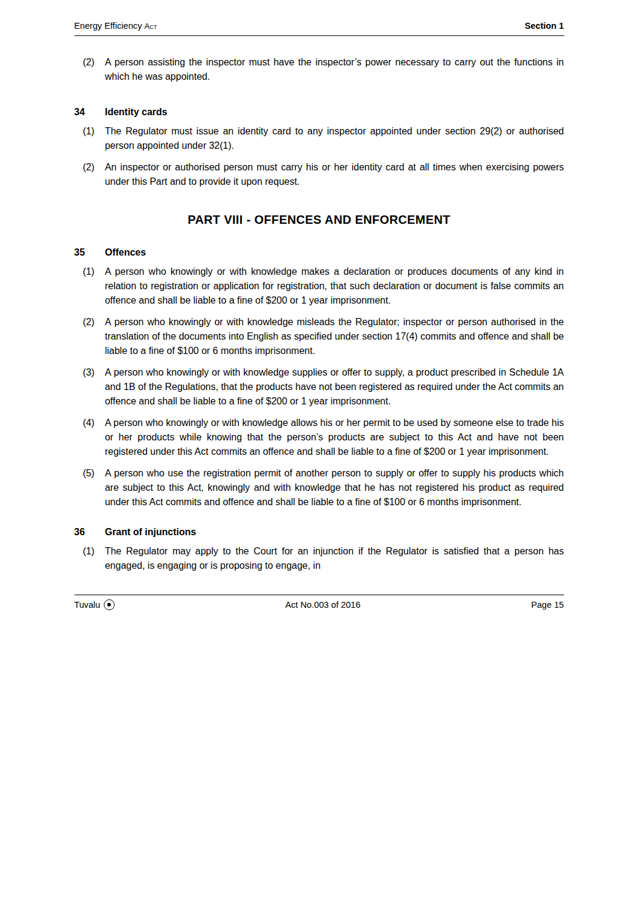Energy Efficiency Act
Section 1
(2)
A person assisting the inspector must have the inspector’s power necessary to carry out the functions in which he was appointed.
34
Identity cards
(1)
The Regulator must issue an identity card to any inspector appointed under section 29(2) or authorised person appointed under 32(1).
(2)
An inspector or authorised person must carry his or her identity card at all times when exercising powers under this Part and to provide it upon request.
PART VIII - OFFENCES AND ENFORCEMENT
35
Offences
(1)
A person who knowingly or with knowledge makes a declaration or produces documents of any kind in relation to registration or application for registration, that such declaration or document is false commits an offence and shall be liable to a fine of $200 or 1 year imprisonment.
(2)
A person who knowingly or with knowledge misleads the Regulator; inspector or person authorised in the translation of the documents into English as specified under section 17(4) commits and offence and shall be liable to a fine of $100 or 6 months imprisonment.
(3)
A person who knowingly or with knowledge supplies or offer to supply, a product prescribed in Schedule 1A and 1B of the Regulations, that the products have not been registered as required under the Act commits an offence and shall be liable to a fine of $200 or 1 year imprisonment.
(4)
A person who knowingly or with knowledge allows his or her permit to be used by someone else to trade his or her products while knowing that the person’s products are subject to this Act and have not been registered under this Act commits an offence and shall be liable to a fine of $200 or 1 year imprisonment.
(5)
A person who use the registration permit of another person to supply or offer to supply his products which are subject to this Act, knowingly and with knowledge that he has not registered his product as required under this Act commits and offence and shall be liable to a fine of $100 or 6 months imprisonment.
36
Grant of injunctions
(1)
The Regulator may apply to the Court for an injunction if the Regulator is satisfied that a person has engaged, is engaging or is proposing to engage, in
Tuvalu
Act No.003 of 2016
Page 15